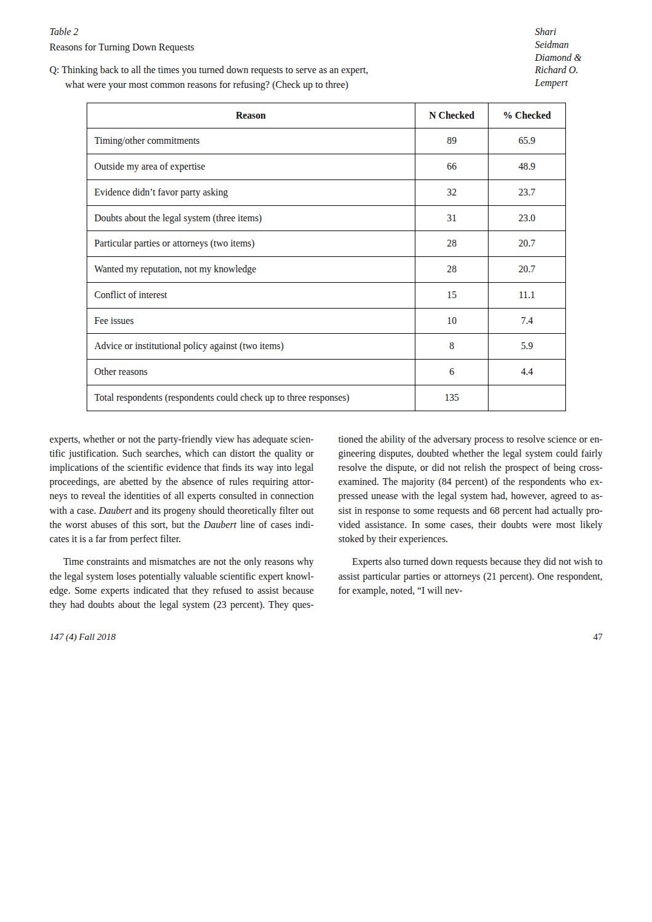Table 2
Reasons for Turning Down Requests
Q: Thinking back to all the times you turned down requests to serve as an expert, what were your most common reasons for refusing? (Check up to three)
Shari
Seidman
Diamond &
Richard O.
Lempert
| Reason | N Checked | % Checked |
| --- | --- | --- |
| Timing/other commitments | 89 | 65.9 |
| Outside my area of expertise | 66 | 48.9 |
| Evidence didn’t favor party asking | 32 | 23.7 |
| Doubts about the legal system (three items) | 31 | 23.0 |
| Particular parties or attorneys (two items) | 28 | 20.7 |
| Wanted my reputation, not my knowledge | 28 | 20.7 |
| Conflict of interest | 15 | 11.1 |
| Fee issues | 10 | 7.4 |
| Advice or institutional policy against (two items) | 8 | 5.9 |
| Other reasons | 6 | 4.4 |
| Total respondents (respondents could check up to three responses) | 135 | |
experts, whether or not the party-friendly view has adequate scientific justification. Such searches, which can distort the quality or implications of the scientific evidence that finds its way into legal proceedings, are abetted by the absence of rules requiring attorneys to reveal the identities of all experts consulted in connection with a case. Daubert and its progeny should theoretically filter out the worst abuses of this sort, but the Daubert line of cases indicates it is a far from perfect filter.
Time constraints and mismatches are not the only reasons why the legal system loses potentially valuable scientific expert knowledge. Some experts indicated that they refused to assist because they had doubts about the legal system (23 percent). They questioned the ability of the adversary process to resolve science or engineering disputes, doubted whether the legal system could fairly resolve the dispute, or did not relish the prospect of being cross-examined. The majority (84 percent) of the respondents who expressed unease with the legal system had, however, agreed to assist in response to some requests and 68 percent had actually provided assistance. In some cases, their doubts were most likely stoked by their experiences.
Experts also turned down requests because they did not wish to assist particular parties or attorneys (21 percent). One respondent, for example, noted, “I will nev-
147 (4) Fall 2018 47